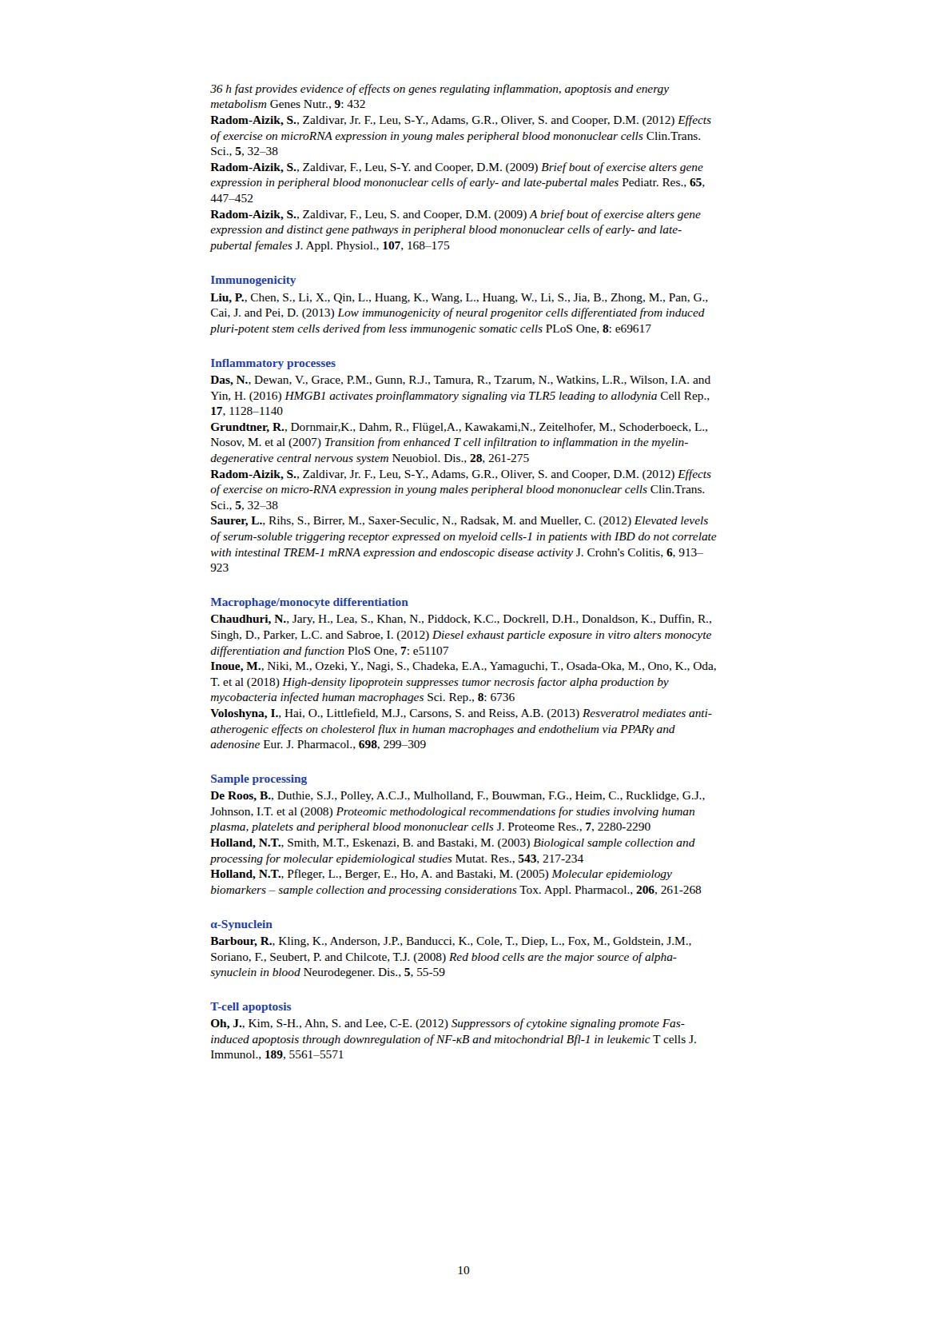36 h fast provides evidence of effects on genes regulating inflammation, apoptosis and energy metabolism Genes Nutr., 9: 432
Radom-Aizik, S., Zaldivar, Jr. F., Leu, S-Y., Adams, G.R., Oliver, S. and Cooper, D.M. (2012) Effects of exercise on microRNA expression in young males peripheral blood mononuclear cells Clin.Trans. Sci., 5, 32–38
Radom-Aizik, S., Zaldivar, F., Leu, S-Y. and Cooper, D.M. (2009) Brief bout of exercise alters gene expression in peripheral blood mononuclear cells of early- and late-pubertal males Pediatr. Res., 65, 447–452
Radom-Aizik, S., Zaldivar, F., Leu, S. and Cooper, D.M. (2009) A brief bout of exercise alters gene expression and distinct gene pathways in peripheral blood mononuclear cells of early- and late-pubertal females J. Appl. Physiol., 107, 168–175
Immunogenicity
Liu, P., Chen, S., Li, X., Qin, L., Huang, K., Wang, L., Huang, W., Li, S., Jia, B., Zhong, M., Pan, G., Cai, J. and Pei, D. (2013) Low immunogenicity of neural progenitor cells differentiated from induced pluri-potent stem cells derived from less immunogenic somatic cells PLoS One, 8: e69617
Inflammatory processes
Das, N., Dewan, V., Grace, P.M., Gunn, R.J., Tamura, R., Tzarum, N., Watkins, L.R., Wilson, I.A. and Yin, H. (2016) HMGB1 activates proinflammatory signaling via TLR5 leading to allodynia Cell Rep., 17, 1128–1140
Grundtner, R., Dornmair,K., Dahm, R., Flügel,A., Kawakami,N., Zeitelhofer, M., Schoderboeck, L., Nosov, M. et al (2007) Transition from enhanced T cell infiltration to inflammation in the myelin-degenerative central nervous system Neuobiol. Dis., 28, 261-275
Radom-Aizik, S., Zaldivar, Jr. F., Leu, S-Y., Adams, G.R., Oliver, S. and Cooper, D.M. (2012) Effects of exercise on micro-RNA expression in young males peripheral blood mononuclear cells Clin.Trans. Sci., 5, 32–38
Saurer, L., Rihs, S., Birrer, M., Saxer-Seculic, N., Radsak, M. and Mueller, C. (2012) Elevated levels of serum-soluble triggering receptor expressed on myeloid cells-1 in patients with IBD do not correlate with intestinal TREM-1 mRNA expression and endoscopic disease activity J. Crohn's Colitis, 6, 913–923
Macrophage/monocyte differentiation
Chaudhuri, N., Jary, H., Lea, S., Khan, N., Piddock, K.C., Dockrell, D.H., Donaldson, K., Duffin, R., Singh, D., Parker, L.C. and Sabroe, I. (2012) Diesel exhaust particle exposure in vitro alters monocyte differentiation and function PloS One, 7: e51107
Inoue, M., Niki, M., Ozeki, Y., Nagi, S., Chadeka, E.A., Yamaguchi, T., Osada-Oka, M., Ono, K., Oda, T. et al (2018) High-density lipoprotein suppresses tumor necrosis factor alpha production by mycobacteria infected human macrophages Sci. Rep., 8: 6736
Voloshyna, I., Hai, O., Littlefield, M.J., Carsons, S. and Reiss, A.B. (2013) Resveratrol mediates anti-atherogenic effects on cholesterol flux in human macrophages and endothelium via PPARγ and adenosine Eur. J. Pharmacol., 698, 299–309
Sample processing
De Roos, B., Duthie, S.J., Polley, A.C.J., Mulholland, F., Bouwman, F.G., Heim, C., Rucklidge, G.J., Johnson, I.T. et al (2008) Proteomic methodological recommendations for studies involving human plasma, platelets and peripheral blood mononuclear cells J. Proteome Res., 7, 2280-2290
Holland, N.T., Smith, M.T., Eskenazi, B. and Bastaki, M. (2003) Biological sample collection and processing for molecular epidemiological studies Mutat. Res., 543, 217-234
Holland, N.T., Pfleger, L., Berger, E., Ho, A. and Bastaki, M. (2005) Molecular epidemiology biomarkers – sample collection and processing considerations Tox. Appl. Pharmacol., 206, 261-268
α-Synuclein
Barbour, R., Kling, K., Anderson, J.P., Banducci, K., Cole, T., Diep, L., Fox, M., Goldstein, J.M., Soriano, F., Seubert, P. and Chilcote, T.J. (2008) Red blood cells are the major source of alpha-synuclein in blood Neurodegener. Dis., 5, 55-59
T-cell apoptosis
Oh, J., Kim, S-H., Ahn, S. and Lee, C-E. (2012) Suppressors of cytokine signaling promote Fas-induced apoptosis through downregulation of NF-κ B and mitochondrial Bfl-1 in leukemic T cells J. Immunol., 189, 5561–5571
10